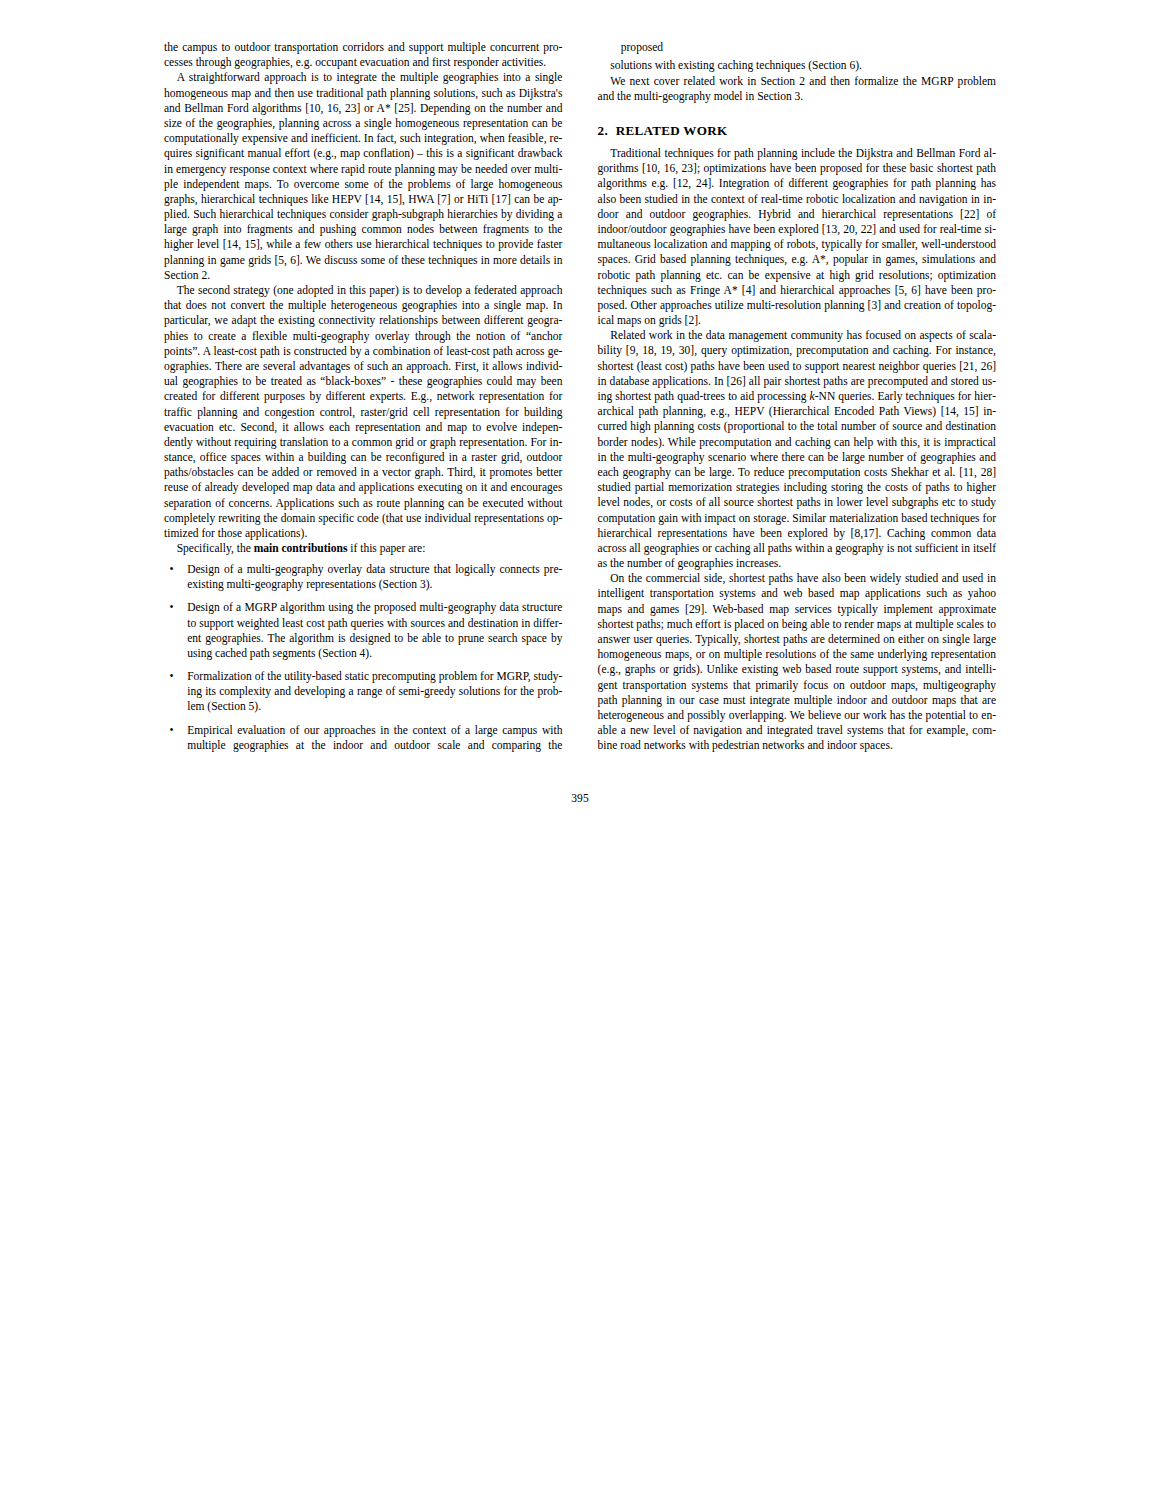the campus to outdoor transportation corridors and support multiple concurrent processes through geographies, e.g. occupant evacuation and first responder activities.
A straightforward approach is to integrate the multiple geographies into a single homogeneous map and then use traditional path planning solutions, such as Dijkstra's and Bellman Ford algorithms [10, 16, 23] or A* [25]. Depending on the number and size of the geographies, planning across a single homogeneous representation can be computationally expensive and inefficient. In fact, such integration, when feasible, requires significant manual effort (e.g., map conflation) – this is a significant drawback in emergency response context where rapid route planning may be needed over multiple independent maps. To overcome some of the problems of large homogeneous graphs, hierarchical techniques like HEPV [14, 15], HWA [7] or HiTi [17] can be applied. Such hierarchical techniques consider graph-subgraph hierarchies by dividing a large graph into fragments and pushing common nodes between fragments to the higher level [14, 15], while a few others use hierarchical techniques to provide faster planning in game grids [5, 6]. We discuss some of these techniques in more details in Section 2.
The second strategy (one adopted in this paper) is to develop a federated approach that does not convert the multiple heterogeneous geographies into a single map. In particular, we adapt the existing connectivity relationships between different geographies to create a flexible multi-geography overlay through the notion of “anchor points”. A least-cost path is constructed by a combination of least-cost path across geographies. There are several advantages of such an approach. First, it allows individual geographies to be treated as “black-boxes” - these geographies could may been created for different purposes by different experts. E.g., network representation for traffic planning and congestion control, raster/grid cell representation for building evacuation etc. Second, it allows each representation and map to evolve independently without requiring translation to a common grid or graph representation. For instance, office spaces within a building can be reconfigured in a raster grid, outdoor paths/obstacles can be added or removed in a vector graph. Third, it promotes better reuse of already developed map data and applications executing on it and encourages separation of concerns. Applications such as route planning can be executed without completely rewriting the domain specific code (that use individual representations optimized for those applications).
Specifically, the main contributions if this paper are:
Design of a multi-geography overlay data structure that logically connects pre-existing multi-geography representations (Section 3).
Design of a MGRP algorithm using the proposed multi-geography data structure to support weighted least cost path queries with sources and destination in different geographies. The algorithm is designed to be able to prune search space by using cached path segments (Section 4).
Formalization of the utility-based static precomputing problem for MGRP, studying its complexity and developing a range of semi-greedy solutions for the problem (Section 5).
Empirical evaluation of our approaches in the context of a large campus with multiple geographies at the indoor and outdoor scale and comparing the proposed
solutions with existing caching techniques (Section 6).
We next cover related work in Section 2 and then formalize the MGRP problem and the multi-geography model in Section 3.
2. RELATED WORK
Traditional techniques for path planning include the Dijkstra and Bellman Ford algorithms [10, 16, 23]; optimizations have been proposed for these basic shortest path algorithms e.g. [12, 24]. Integration of different geographies for path planning has also been studied in the context of real-time robotic localization and navigation in indoor and outdoor geographies. Hybrid and hierarchical representations [22] of indoor/outdoor geographies have been explored [13, 20, 22] and used for real-time simultaneous localization and mapping of robots, typically for smaller, well-understood spaces. Grid based planning techniques, e.g. A*, popular in games, simulations and robotic path planning etc. can be expensive at high grid resolutions; optimization techniques such as Fringe A* [4] and hierarchical approaches [5, 6] have been proposed. Other approaches utilize multi-resolution planning [3] and creation of topological maps on grids [2].
Related work in the data management community has focused on aspects of scalability [9, 18, 19, 30], query optimization, precomputation and caching. For instance, shortest (least cost) paths have been used to support nearest neighbor queries [21, 26] in database applications. In [26] all pair shortest paths are precomputed and stored using shortest path quad-trees to aid processing k-NN queries. Early techniques for hierarchical path planning, e.g., HEPV (Hierarchical Encoded Path Views) [14, 15] incurred high planning costs (proportional to the total number of source and destination border nodes). While precomputation and caching can help with this, it is impractical in the multi-geography scenario where there can be large number of geographies and each geography can be large. To reduce precomputation costs Shekhar et al. [11, 28] studied partial memorization strategies including storing the costs of paths to higher level nodes, or costs of all source shortest paths in lower level subgraphs etc to study computation gain with impact on storage. Similar materialization based techniques for hierarchical representations have been explored by [8,17]. Caching common data across all geographies or caching all paths within a geography is not sufficient in itself as the number of geographies increases.
On the commercial side, shortest paths have also been widely studied and used in intelligent transportation systems and web based map applications such as yahoo maps and games [29]. Web-based map services typically implement approximate shortest paths; much effort is placed on being able to render maps at multiple scales to answer user queries. Typically, shortest paths are determined on either on single large homogeneous maps, or on multiple resolutions of the same underlying representation (e.g., graphs or grids). Unlike existing web based route support systems, and intelligent transportation systems that primarily focus on outdoor maps, multigeography path planning in our case must integrate multiple indoor and outdoor maps that are heterogeneous and possibly overlapping. We believe our work has the potential to enable a new level of navigation and integrated travel systems that for example, combine road networks with pedestrian networks and indoor spaces.
395